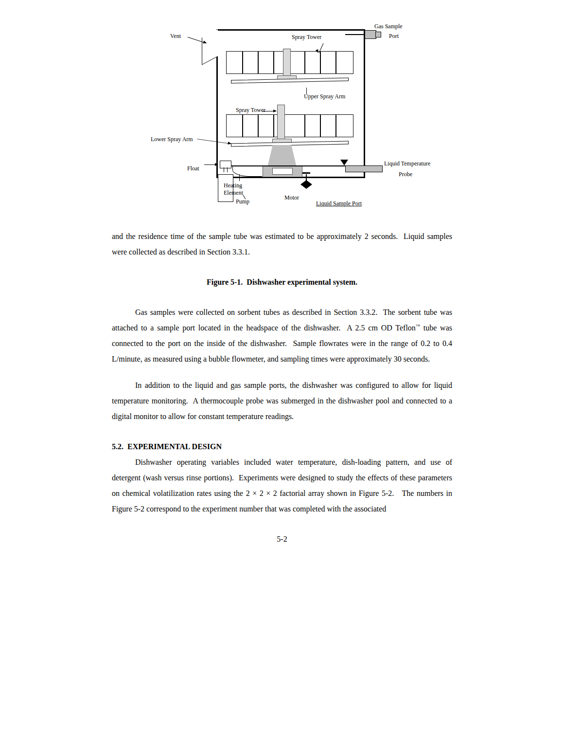Vent Gas Sample Port Spray Tower Upper Spray Arm Spray Tower Lower Spray Arm Float Liquid Temperature Probe Heating Element Pump Motor Liquid Sample Port
and the residence time of the sample tube was estimated to be approximately 2 seconds. Liquid samples were collected as described in Section 3.3.1.
Figure 5-1. Dishwasher experimental system.
Gas samples were collected on sorbent tubes as described in Section 3.3.2. The sorbent tube was attached to a sample port located in the headspace of the dishwasher. A 2.5 cm OD Teflon™ tube was connected to the port on the inside of the dishwasher. Sample flowrates were in the range of 0.2 to 0.4 L/minute, as measured using a bubble flowmeter, and sampling times were approximately 30 seconds.
In addition to the liquid and gas sample ports, the dishwasher was configured to allow for liquid temperature monitoring. A thermocouple probe was submerged in the dishwasher pool and connected to a digital monitor to allow for constant temperature readings.
5.2. EXPERIMENTAL DESIGN
Dishwasher operating variables included water temperature, dish-loading pattern, and use of detergent (wash versus rinse portions). Experiments were designed to study the effects of these parameters on chemical volatilization rates using the 2 × 2 × 2 factorial array shown in Figure 5-2. The numbers in Figure 5-2 correspond to the experiment number that was completed with the associated
5-2